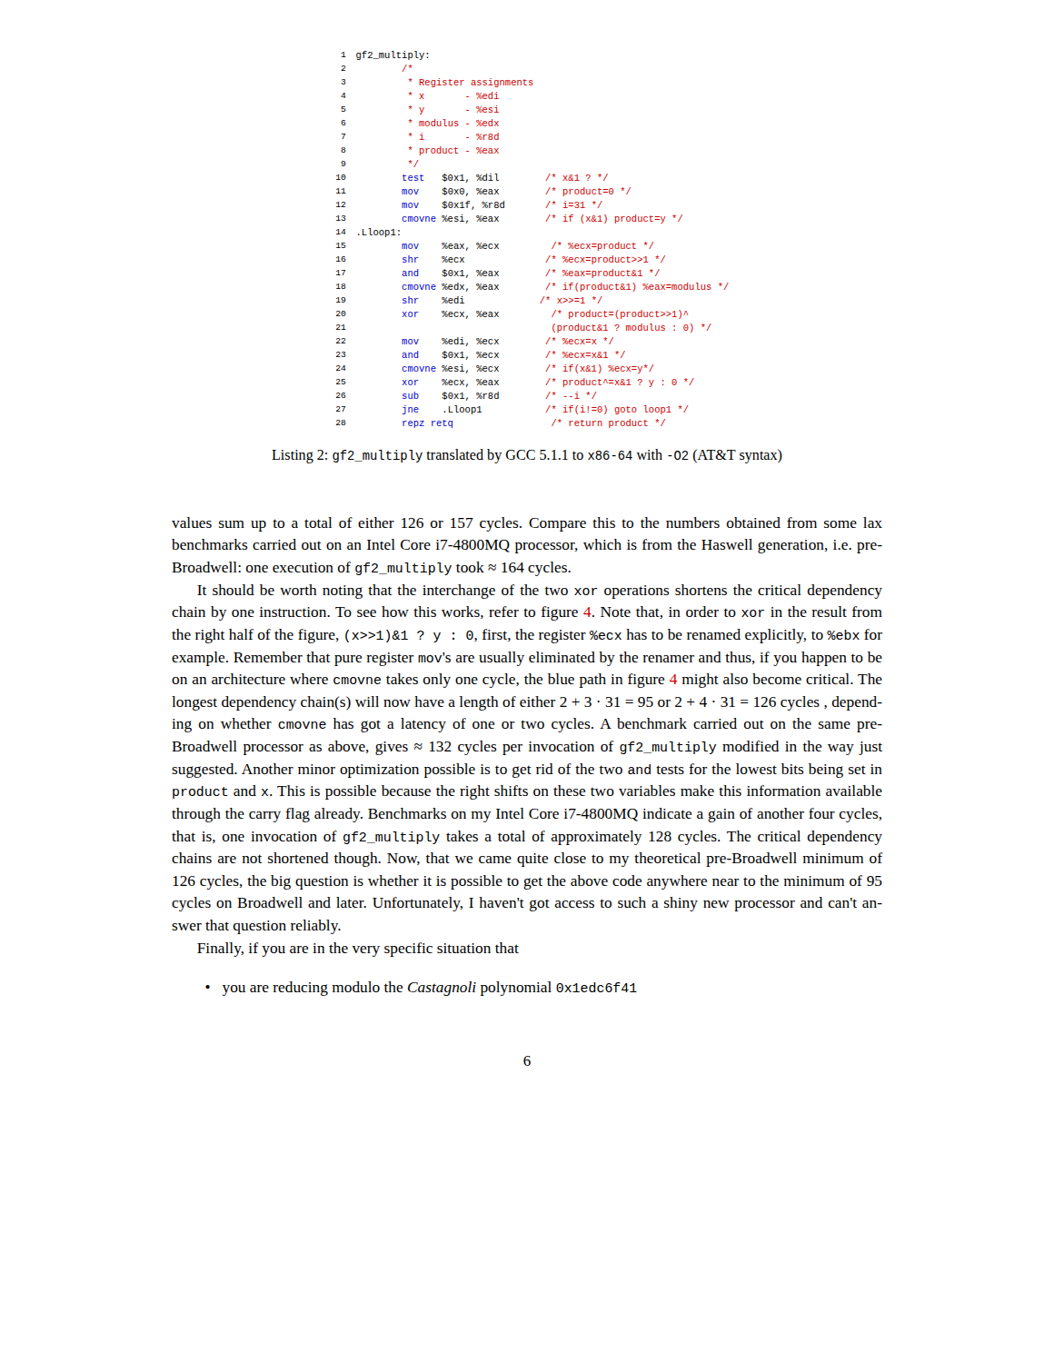| 1 | gf2_multiply: |
| 2 | /* |
| 3 | * Register assignments |
| 4 | * x - %edi |
| 5 | * y - %esi |
| 6 | * modulus - %edx |
| 7 | * i - %r8d |
| 8 | * product - %eax |
| 9 | */ |
| 10 | test $0x1, %dil /* x&1 ? */ |
| 11 | mov $0x0, %eax /* product=0 */ |
| 12 | mov $0x1f, %r8d /* i=31 */ |
| 13 | cmovne %esi, %eax /* if (x&1) product=y */ |
| 14 | .Lloop1: |
| 15 | mov %eax, %ecx /* %ecx=product */ |
| 16 | shr %ecx /* %ecx=product>>1 */ |
| 17 | and $0x1, %eax /* %eax=product&1 */ |
| 18 | cmovne %edx, %eax /* if(product&1) %eax=modulus */ |
| 19 | shr %edi /* x>>=1 */ |
| 20 | xor %ecx, %eax /* product=(product>>1)^ |
| 21 | (product&1 ? modulus : 0) */ |
| 22 | mov %edi, %ecx /* %ecx=x */ |
| 23 | and $0x1, %ecx /* %ecx=x&1 */ |
| 24 | cmovne %esi, %ecx /* if(x&1) %ecx=y*/ |
| 25 | xor %ecx, %eax /* product^=x&1 ? y : 0 */ |
| 26 | sub $0x1, %r8d /* --i */ |
| 27 | jne .Lloop1 /* if(i!=0) goto loop1 */ |
| 28 | repz retq /* return product */ |
Listing 2: gf2_multiply translated by GCC 5.1.1 to x86-64 with -O2 (AT&T syntax)
values sum up to a total of either 126 or 157 cycles. Compare this to the numbers obtained from some lax benchmarks carried out on an Intel Core i7-4800MQ processor, which is from the Haswell generation, i.e. pre-Broadwell: one execution of gf2_multiply took ≈ 164 cycles.
It should be worth noting that the interchange of the two xor operations shortens the critical dependency chain by one instruction. To see how this works, refer to figure 4. Note that, in order to xor in the result from the right half of the figure, (x>>1)&1 ? y : 0, first, the register %ecx has to be renamed explicitly, to %ebx for example. Remember that pure register mov's are usually eliminated by the renamer and thus, if you happen to be on an architecture where cmovne takes only one cycle, the blue path in figure 4 might also become critical. The longest dependency chain(s) will now have a length of either 2 + 3 · 31 = 95 or 2 + 4 · 31 = 126 cycles , depending on whether cmovne has got a latency of one or two cycles. A benchmark carried out on the same pre-Broadwell processor as above, gives ≈ 132 cycles per invocation of gf2_multiply modified in the way just suggested. Another minor optimization possible is to get rid of the two and tests for the lowest bits being set in product and x. This is possible because the right shifts on these two variables make this information available through the carry flag already. Benchmarks on my Intel Core i7-4800MQ indicate a gain of another four cycles, that is, one invocation of gf2_multiply takes a total of approximately 128 cycles. The critical dependency chains are not shortened though. Now, that we came quite close to my theoretical pre-Broadwell minimum of 126 cycles, the big question is whether it is possible to get the above code anywhere near to the minimum of 95 cycles on Broadwell and later. Unfortunately, I haven't got access to such a shiny new processor and can't answer that question reliably.
Finally, if you are in the very specific situation that
you are reducing modulo the Castagnoli polynomial 0x1edc6f41
6